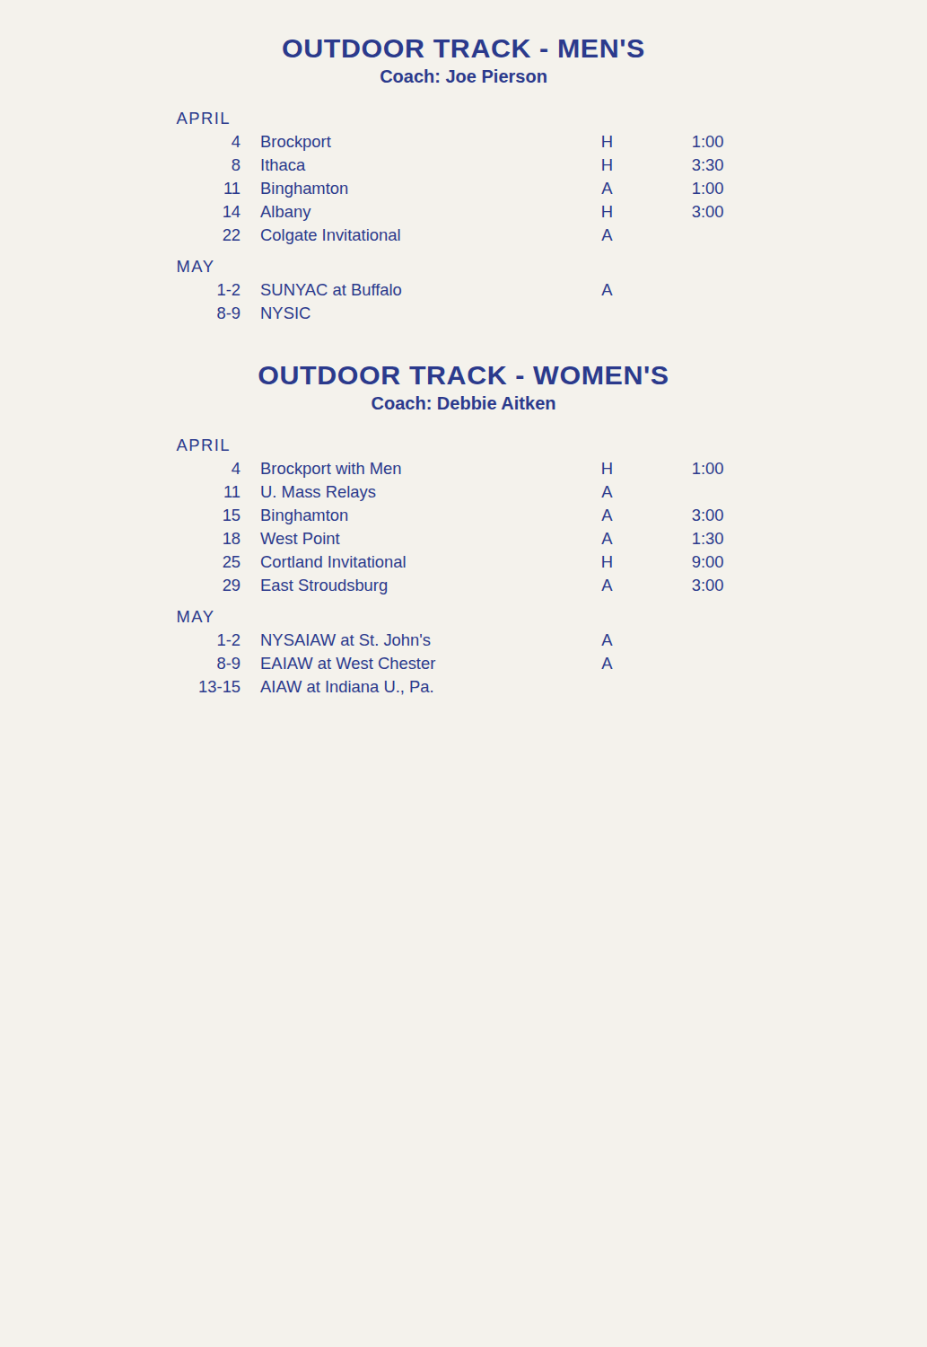OUTDOOR TRACK - MEN'S
Coach: Joe Pierson
APRIL
| 4 | Brockport | H | 1:00 |
| 8 | Ithaca | H | 3:30 |
| 11 | Binghamton | A | 1:00 |
| 14 | Albany | H | 3:00 |
| 22 | Colgate Invitational | A | |
MAY
| 1-2 | SUNYAC at Buffalo | A | |
| 8-9 | NYSIC | | |
OUTDOOR TRACK - WOMEN'S
Coach: Debbie Aitken
APRIL
| 4 | Brockport with Men | H | 1:00 |
| 11 | U. Mass Relays | A | |
| 15 | Binghamton | A | 3:00 |
| 18 | West Point | A | 1:30 |
| 25 | Cortland Invitational | H | 9:00 |
| 29 | East Stroudsburg | A | 3:00 |
MAY
| 1-2 | NYSAIAW at St. John's | A | |
| 8-9 | EAIAW at West Chester | A | |
| 13-15 | AIAW at Indiana U., Pa. | | |